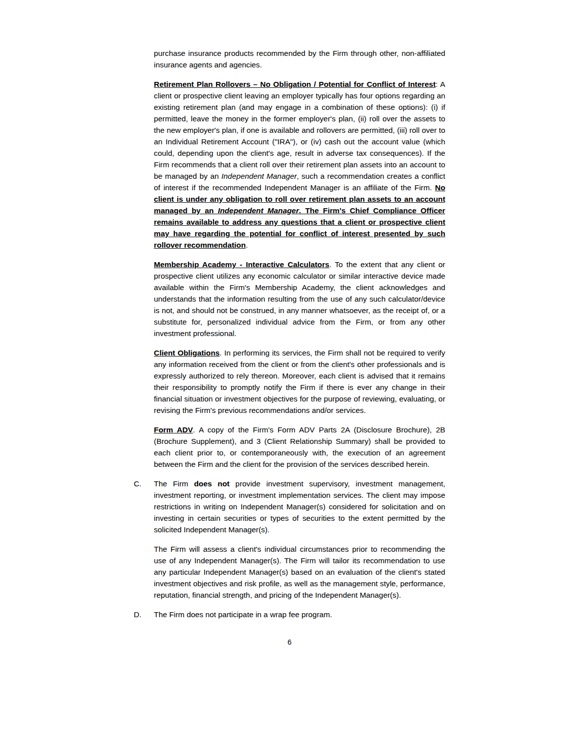purchase insurance products recommended by the Firm through other, non-affiliated insurance agents and agencies.
Retirement Plan Rollovers – No Obligation / Potential for Conflict of Interest: A client or prospective client leaving an employer typically has four options regarding an existing retirement plan (and may engage in a combination of these options): (i) if permitted, leave the money in the former employer's plan, (ii) roll over the assets to the new employer's plan, if one is available and rollovers are permitted, (iii) roll over to an Individual Retirement Account ("IRA"), or (iv) cash out the account value (which could, depending upon the client's age, result in adverse tax consequences). If the Firm recommends that a client roll over their retirement plan assets into an account to be managed by an Independent Manager, such a recommendation creates a conflict of interest if the recommended Independent Manager is an affiliate of the Firm. No client is under any obligation to roll over retirement plan assets to an account managed by an Independent Manager. The Firm's Chief Compliance Officer remains available to address any questions that a client or prospective client may have regarding the potential for conflict of interest presented by such rollover recommendation.
Membership Academy - Interactive Calculators. To the extent that any client or prospective client utilizes any economic calculator or similar interactive device made available within the Firm's Membership Academy, the client acknowledges and understands that the information resulting from the use of any such calculator/device is not, and should not be construed, in any manner whatsoever, as the receipt of, or a substitute for, personalized individual advice from the Firm, or from any other investment professional.
Client Obligations. In performing its services, the Firm shall not be required to verify any information received from the client or from the client's other professionals and is expressly authorized to rely thereon. Moreover, each client is advised that it remains their responsibility to promptly notify the Firm if there is ever any change in their financial situation or investment objectives for the purpose of reviewing, evaluating, or revising the Firm's previous recommendations and/or services.
Form ADV. A copy of the Firm's Form ADV Parts 2A (Disclosure Brochure), 2B (Brochure Supplement), and 3 (Client Relationship Summary) shall be provided to each client prior to, or contemporaneously with, the execution of an agreement between the Firm and the client for the provision of the services described herein.
C.
The Firm does not provide investment supervisory, investment management, investment reporting, or investment implementation services. The client may impose restrictions in writing on Independent Manager(s) considered for solicitation and on investing in certain securities or types of securities to the extent permitted by the solicited Independent Manager(s).
The Firm will assess a client's individual circumstances prior to recommending the use of any Independent Manager(s). The Firm will tailor its recommendation to use any particular Independent Manager(s) based on an evaluation of the client's stated investment objectives and risk profile, as well as the management style, performance, reputation, financial strength, and pricing of the Independent Manager(s).
D.
The Firm does not participate in a wrap fee program.
6